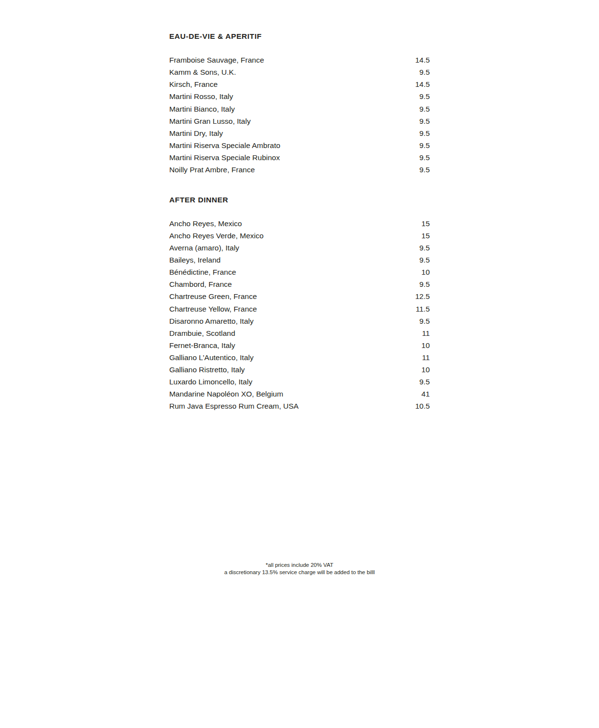Eau-de-Vie & Aperitif
Framboise Sauvage, France 14.5
Kamm & Sons, U.K. 9.5
Kirsch, France 14.5
Martini Rosso, Italy 9.5
Martini Bianco, Italy 9.5
Martini Gran Lusso, Italy 9.5
Martini Dry, Italy 9.5
Martini Riserva Speciale Ambrato 9.5
Martini Riserva Speciale Rubinox 9.5
Noilly Prat Ambre, France 9.5
After Dinner
Ancho Reyes, Mexico 15
Ancho Reyes Verde, Mexico 15
Averna (amaro), Italy 9.5
Baileys, Ireland 9.5
Bénédictine, France 10
Chambord, France 9.5
Chartreuse Green, France 12.5
Chartreuse Yellow, France 11.5
Disaronno Amaretto, Italy 9.5
Drambuie, Scotland 11
Fernet-Branca, Italy 10
Galliano L’Autentico, Italy 11
Galliano Ristretto, Italy 10
Luxardo Limoncello, Italy 9.5
Mandarine Napoléon XO, Belgium 41
Rum Java Espresso Rum Cream, USA 10.5
*all prices include 20% VAT
a discretionary 13.5% service charge will be added to the billl